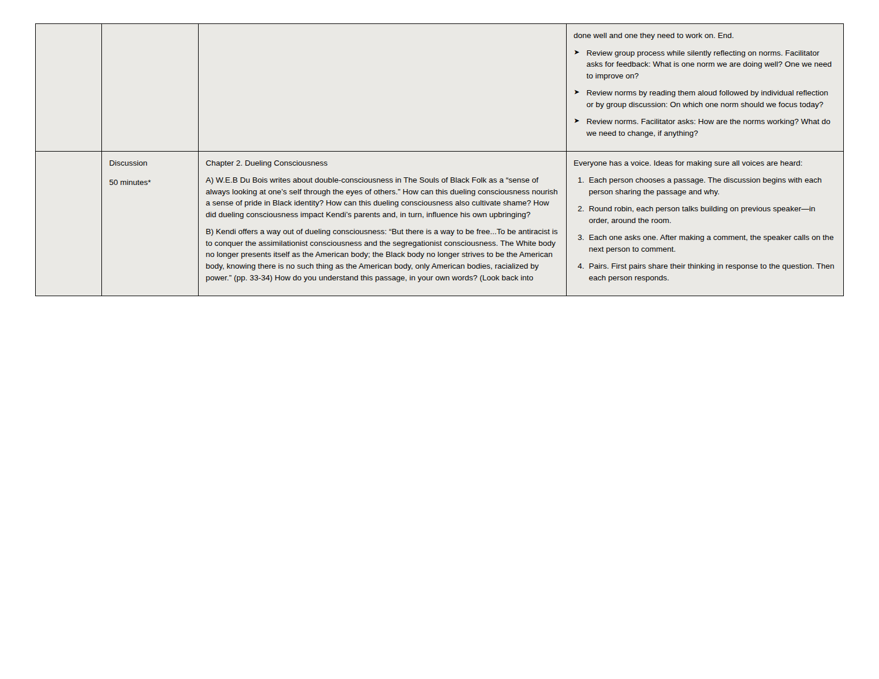| | | | done well and one they need to work on. End. Review group process while silently reflecting on norms. Facilitator asks for feedback: What is one norm we are doing well? One we need to improve on? Review norms by reading them aloud followed by individual reflection or by group discussion: On which one norm should we focus today? Review norms. Facilitator asks: How are the norms working? What do we need to change, if anything? |
| | Discussion 50 minutes* | Chapter 2. Dueling Consciousness A) W.E.B Du Bois writes about double-consciousness in The Souls of Black Folk as a “sense of always looking at one’s self through the eyes of others.” How can this dueling consciousness nourish a sense of pride in Black identity? How can this dueling consciousness also cultivate shame? How did dueling consciousness impact Kendi’s parents and, in turn, influence his own upbringing? B) Kendi offers a way out of dueling consciousness: “But there is a way to be free...To be antiracist is to conquer the assimilationist consciousness and the segregationist consciousness. The White body no longer presents itself as the American body; the Black body no longer strives to be the American body, knowing there is no such thing as the American body, only American bodies, racialized by power.” (pp. 33-34) How do you understand this passage, in your own words? (Look back into | Everyone has a voice. Ideas for making sure all voices are heard: Each person chooses a passage. The discussion begins with each person sharing the passage and why. Round robin, each person talks building on previous speaker—in order, around the room. Each one asks one. After making a comment, the speaker calls on the next person to comment. Pairs. First pairs share their thinking in response to the question. Then each person responds. |